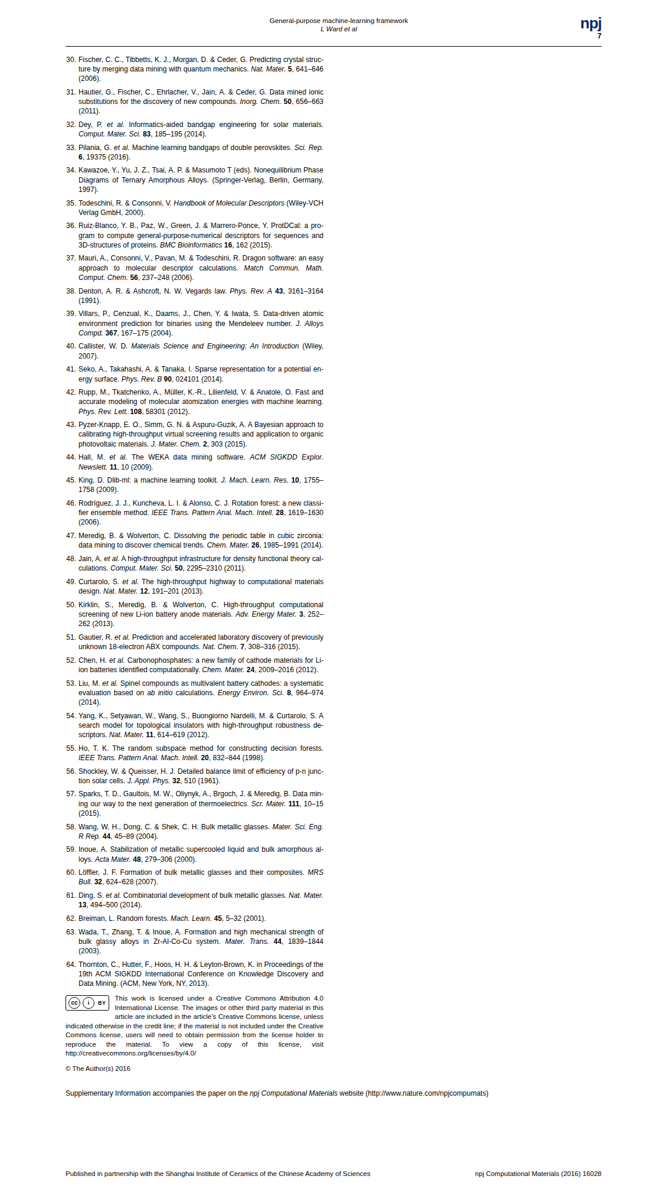General-purpose machine-learning framework
L Ward et al
npj
7
30 Fischer, C. C., Tibbetts, K. J., Morgan, D. & Ceder, G. Predicting crystal structure by merging data mining with quantum mechanics. Nat. Mater. 5, 641–646 (2006).
31 Hautier, G., Fischer, C., Ehrlacher, V., Jain, A. & Ceder, G. Data mined ionic substitutions for the discovery of new compounds. Inorg. Chem. 50, 656–663 (2011).
32 Dey, P. et al. Informatics-aided bandgap engineering for solar materials. Comput. Mater. Sci. 83, 185–195 (2014).
33 Pilania, G. et al. Machine learning bandgaps of double perovskites. Sci. Rep. 6, 19375 (2016).
34 Kawazoe, Y., Yu, J. Z., Tsai, A. P. & Masumoto T (eds). Nonequilibrium Phase Diagrams of Ternary Amorphous Alloys. (Springer-Verlag, Berlin, Germany, 1997).
35 Todeschini, R. & Consonni, V. Handbook of Molecular Descriptors (Wiley-VCH Verlag GmbH, 2000).
36 Ruiz-Blanco, Y. B., Paz, W., Green, J. & Marrero-Ponce, Y. ProtDCal: a program to compute general-purpose-numerical descriptors for sequences and 3D-structures of proteins. BMC Bioinformatics 16, 162 (2015).
37 Mauri, A., Consonni, V., Pavan, M. & Todeschini, R. Dragon software: an easy approach to molecular descriptor calculations. Match Commun. Math. Comput. Chem. 56, 237–248 (2006).
38 Denton, A. R. & Ashcroft, N. W. Vegards law. Phys. Rev. A 43, 3161–3164 (1991).
39 Villars, P., Cenzual, K., Daams, J., Chen, Y. & Iwata, S. Data-driven atomic environment prediction for binaries using the Mendeleev number. J. Alloys Compd. 367, 167–175 (2004).
40 Callister, W. D. Materials Science and Engineering: An Introduction (Wiley, 2007).
41 Seko, A., Takahashi, A. & Tanaka, I. Sparse representation for a potential energy surface. Phys. Rev. B 90, 024101 (2014).
42 Rupp, M., Tkatchenko, A., Müller, K.-R., Lilienfeld, V. & Anatole, O. Fast and accurate modeling of molecular atomization energies with machine learning. Phys. Rev. Lett. 108, 58301 (2012).
43 Pyzer-Knapp, E. O., Simm, G. N. & Aspuru-Guzik, A. A Bayesian approach to calibrating high-throughput virtual screening results and application to organic photovoltaic materials. J. Mater. Chem. 2, 303 (2015).
44 Hall, M. et al. The WEKA data mining software. ACM SIGKDD Explor. Newslett. 11, 10 (2009).
45 King, D. Dlib-ml: a machine learning toolkit. J. Mach. Learn. Res. 10, 1755–1758 (2009).
46 Rodríguez, J. J., Kuncheva, L. I. & Alonso, C. J. Rotation forest: a new classifier ensemble method. IEEE Trans. Pattern Anal. Mach. Intell. 28, 1619–1630 (2006).
47 Meredig, B. & Wolverton, C. Dissolving the periodic table in cubic zirconia: data mining to discover chemical trends. Chem. Mater. 26, 1985–1991 (2014).
48 Jain, A. et al. A high-throughput infrastructure for density functional theory calculations. Comput. Mater. Sci. 50, 2295–2310 (2011).
49 Curtarolo, S. et al. The high-throughput highway to computational materials design. Nat. Mater. 12, 191–201 (2013).
50 Kirklin, S., Meredig, B. & Wolverton, C. High-throughput computational screening of new Li-ion battery anode materials. Adv. Energy Mater. 3, 252–262 (2013).
51 Gautier, R. et al. Prediction and accelerated laboratory discovery of previously unknown 18-electron ABX compounds. Nat. Chem. 7, 308–316 (2015).
52 Chen, H. et al. Carbonophosphates: a new family of cathode materials for Li-ion batteries identified computationally. Chem. Mater. 24, 2009–2016 (2012).
53 Liu, M. et al. Spinel compounds as multivalent battery cathodes: a systematic evaluation based on ab initio calculations. Energy Environ. Sci. 8, 964–974 (2014).
54 Yang, K., Setyawan, W., Wang, S., Buongiorno Nardelli, M. & Curtarolo, S. A search model for topological insulators with high-throughput robustness descriptors. Nat. Mater. 11, 614–619 (2012).
55 Ho, T. K. The random subspace method for constructing decision forests. IEEE Trans. Pattern Anal. Mach. Intell. 20, 832–844 (1998).
56 Shockley, W. & Queisser, H. J. Detailed balance limit of efficiency of p-n junction solar cells. J. Appl. Phys. 32, 510 (1961).
57 Sparks, T. D., Gaultois, M. W., Oliynyk, A., Brgoch, J. & Meredig, B. Data mining our way to the next generation of thermoelectrics. Scr. Mater. 111, 10–15 (2015).
58 Wang, W. H., Dong, C. & Shek, C. H. Bulk metallic glasses. Mater. Sci. Eng. R Rep. 44, 45–89 (2004).
59 Inoue, A. Stabilization of metallic supercooled liquid and bulk amorphous alloys. Acta Mater. 48, 279–306 (2000).
60 Löffler, J. F. Formation of bulk metallic glasses and their composites. MRS Bull. 32, 624–628 (2007).
61 Ding, S. et al. Combinatorial development of bulk metallic glasses. Nat. Mater. 13, 494–500 (2014).
62 Breiman, L. Random forests. Mach. Learn. 45, 5–32 (2001).
63 Wada, T., Zhang, T. & Inoue, A. Formation and high mechanical strength of bulk glassy alloys in Zr-Al-Co-Cu system. Mater. Trans. 44, 1839–1844 (2003).
64 Thornton, C., Hutter, F., Hoos, H. H. & Leyton-Brown, K. in Proceedings of the 19th ACM SIGKDD International Conference on Knowledge Discovery and Data Mining. (ACM, New York, NY, 2013).
cc i BY This work is licensed under a Creative Commons Attribution 4.0 International License. The images or other third party material in this article are included in the article’s Creative Commons license, unless indicated otherwise in the credit line; if the material is not included under the Creative Commons license, users will need to obtain permission from the license holder to reproduce the material. To view a copy of this license, visit http://creativecommons.org/licenses/by/4.0/
© The Author(s) 2016
Supplementary Information accompanies the paper on the npj Computational Materials website (http://www.nature.com/npjcompumats)
Published in partnership with the Shanghai Institute of Ceramics of the Chinese Academy of Sciences
npj Computational Materials (2016) 16028